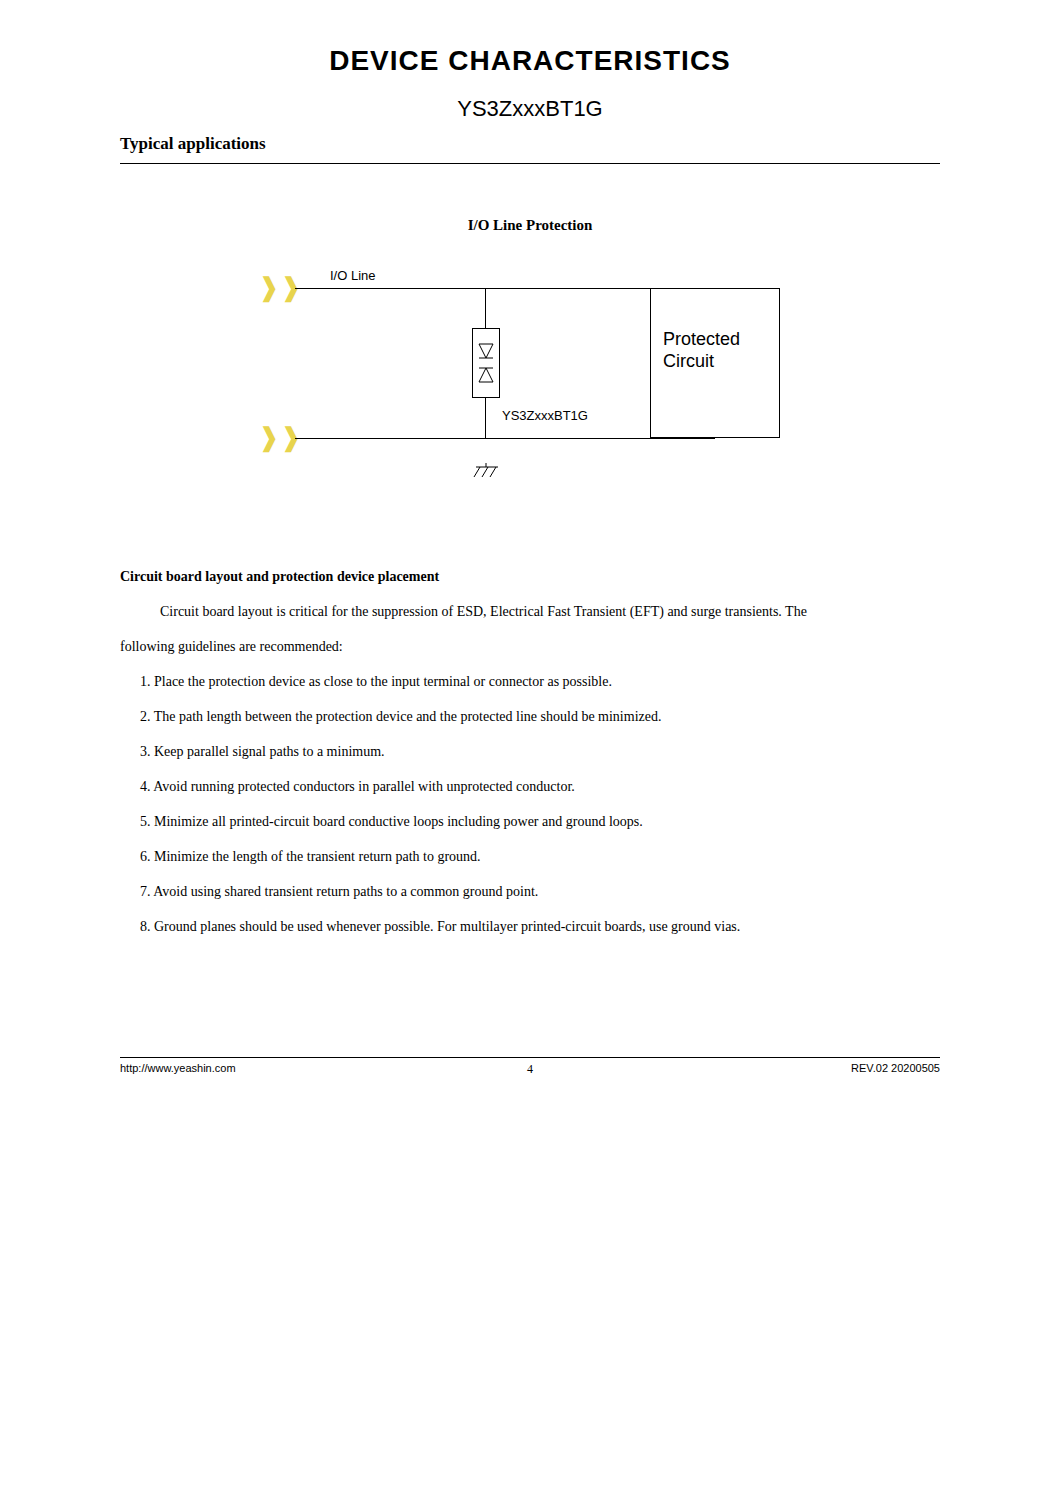DEVICE CHARACTERISTICS
YS3ZxxxBT1G
Typical applications
I/O Line Protection
❱❱
❱❱
I/O Line
YS3ZxxxBT1G
Protected
Circuit
Circuit board layout and protection device placement
Circuit board layout is critical for the suppression of ESD, Electrical Fast Transient (EFT) and surge transients. The
following guidelines are recommended:
1. Place the protection device as close to the input terminal or connector as possible.
2. The path length between the protection device and the protected line should be minimized.
3. Keep parallel signal paths to a minimum.
4. Avoid running protected conductors in parallel with unprotected conductor.
5. Minimize all printed-circuit board conductive loops including power and ground loops.
6. Minimize the length of the transient return path to ground.
7. Avoid using shared transient return paths to a common ground point.
8. Ground planes should be used whenever possible. For multilayer printed-circuit boards, use ground vias.
http://www.yeashin.com
4
REV.02 20200505